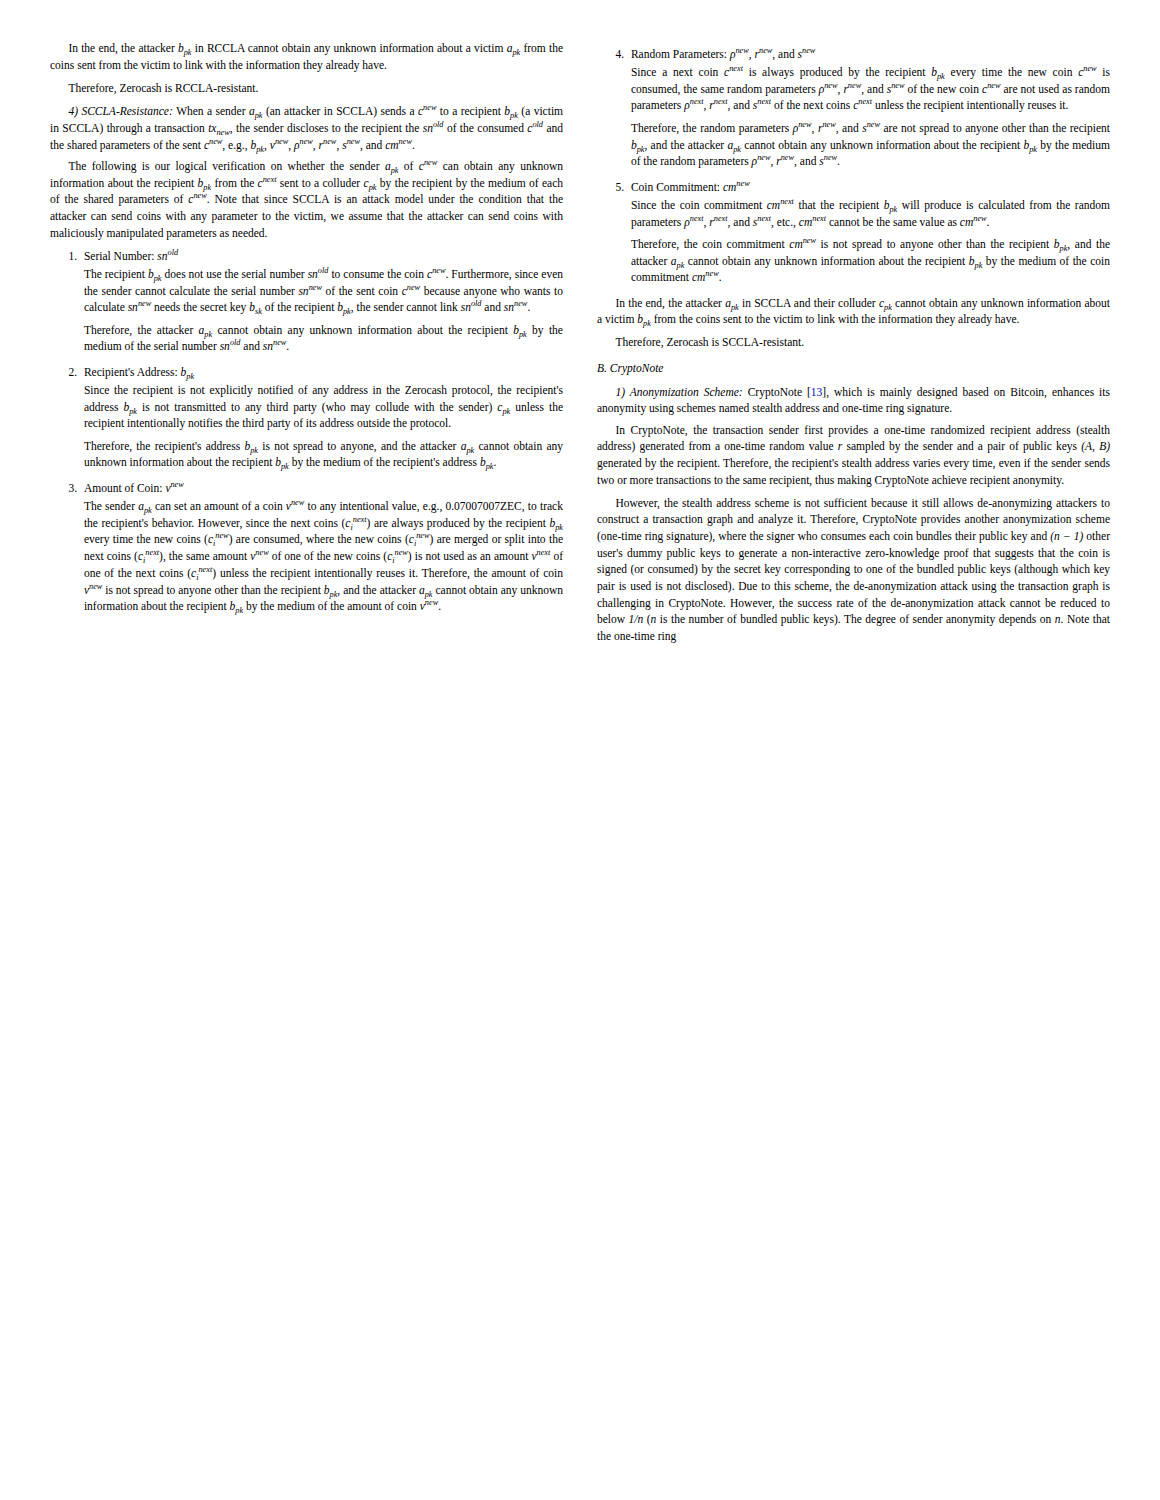In the end, the attacker bpk in RCCLA cannot obtain any unknown information about a victim apk from the coins sent from the victim to link with the information they already have.
Therefore, Zerocash is RCCLA-resistant.
4) SCCLA-Resistance: When a sender apk (an attacker in SCCLA) sends a cnew to a recipient bpk (a victim in SCCLA) through a transaction txnew, the sender discloses to the recipient the snold of the consumed cold and the shared parameters of the sent cnew, e.g., bpk, vnew, ρnew, rnew, snew, and cmnew.
The following is our logical verification on whether the sender apk of cnew can obtain any unknown information about the recipient bpk from the cnext sent to a colluder cpk by the recipient by the medium of each of the shared parameters of cnew. Note that since SCCLA is an attack model under the condition that the attacker can send coins with any parameter to the victim, we assume that the attacker can send coins with maliciously manipulated parameters as needed.
Serial Number: snold
The recipient bpk does not use the serial number snold to consume the coin cnew. Furthermore, since even the sender cannot calculate the serial number snnew of the sent coin cnew because anyone who wants to calculate snnew needs the secret key bsk of the recipient bpk, the sender cannot link snold and snnew.
Therefore, the attacker apk cannot obtain any unknown information about the recipient bpk by the medium of the serial number snold and snnew.
Recipient's Address: bpk
Since the recipient is not explicitly notified of any address in the Zerocash protocol, the recipient's address bpk is not transmitted to any third party (who may collude with the sender) cpk unless the recipient intentionally notifies the third party of its address outside the protocol.
Therefore, the recipient's address bpk is not spread to anyone, and the attacker apk cannot obtain any unknown information about the recipient bpk by the medium of the recipient's address bpk.
Amount of Coin: vnew
The sender apk can set an amount of a coin vnew to any intentional value, e.g., 0.07007007ZEC, to track the recipient's behavior. However, since the next coins (cinext) are always produced by the recipient bpk every time the new coins (cinew) are consumed, where the new coins (cinew) are merged or split into the next coins (cinext), the same amount vnew of one of the new coins (cinew) is not used as an amount vnext of one of the next coins (cinext) unless the recipient intentionally reuses it. Therefore, the amount of coin vnew is not spread to anyone other than the recipient bpk, and the attacker apk cannot obtain any unknown information about the recipient bpk by the medium of the amount of coin vnew.
Random Parameters: ρnew, rnew, and snew
Since a next coin cnext is always produced by the recipient bpk every time the new coin cnew is consumed, the same random parameters ρnew, rnew, and snew of the new coin cnew are not used as random parameters ρnext, rnext, and snext of the next coins cnext unless the recipient intentionally reuses it.
Therefore, the random parameters ρnew, rnew, and snew are not spread to anyone other than the recipient bpk, and the attacker apk cannot obtain any unknown information about the recipient bpk by the medium of the random parameters ρnew, rnew, and snew.
Coin Commitment: cmnew
Since the coin commitment cmnext that the recipient bpk will produce is calculated from the random parameters ρnext, rnext, and snext, etc., cmnext cannot be the same value as cmnew.
Therefore, the coin commitment cmnew is not spread to anyone other than the recipient bpk, and the attacker apk cannot obtain any unknown information about the recipient bpk by the medium of the coin commitment cmnew.
In the end, the attacker apk in SCCLA and their colluder cpk cannot obtain any unknown information about a victim bpk from the coins sent to the victim to link with the information they already have.
Therefore, Zerocash is SCCLA-resistant.
B. CryptoNote
1) Anonymization Scheme: CryptoNote [13], which is mainly designed based on Bitcoin, enhances its anonymity using schemes named stealth address and one-time ring signature.
In CryptoNote, the transaction sender first provides a one-time randomized recipient address (stealth address) generated from a one-time random value r sampled by the sender and a pair of public keys (A, B) generated by the recipient. Therefore, the recipient's stealth address varies every time, even if the sender sends two or more transactions to the same recipient, thus making CryptoNote achieve recipient anonymity.
However, the stealth address scheme is not sufficient because it still allows de-anonymizing attackers to construct a transaction graph and analyze it. Therefore, CryptoNote provides another anonymization scheme (one-time ring signature), where the signer who consumes each coin bundles their public key and (n − 1) other user's dummy public keys to generate a non-interactive zero-knowledge proof that suggests that the coin is signed (or consumed) by the secret key corresponding to one of the bundled public keys (although which key pair is used is not disclosed). Due to this scheme, the de-anonymization attack using the transaction graph is challenging in CryptoNote. However, the success rate of the de-anonymization attack cannot be reduced to below 1/n (n is the number of bundled public keys). The degree of sender anonymity depends on n. Note that the one-time ring